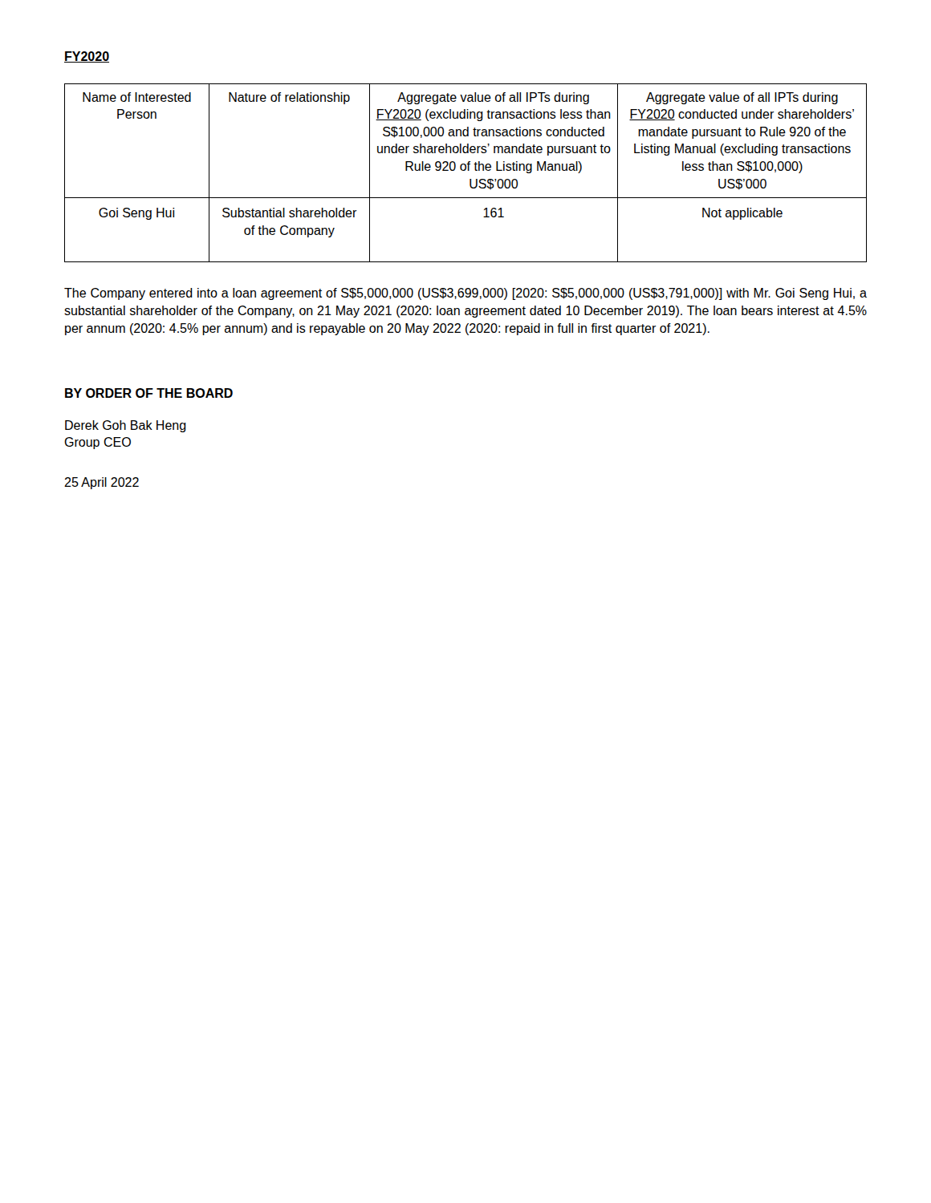FY2020
| Name of Interested Person | Nature of relationship | Aggregate value of all IPTs during FY2020 (excluding transactions less than S$100,000 and transactions conducted under shareholders’ mandate pursuant to Rule 920 of the Listing Manual) US$’000 | Aggregate value of all IPTs during FY2020 conducted under shareholders’ mandate pursuant to Rule 920 of the Listing Manual (excluding transactions less than S$100,000) US$’000 |
| --- | --- | --- | --- |
| Goi Seng Hui | Substantial shareholder of the Company | 161 | Not applicable |
The Company entered into a loan agreement of S$5,000,000 (US$3,699,000) [2020: S$5,000,000 (US$3,791,000)] with Mr. Goi Seng Hui, a substantial shareholder of the Company, on 21 May 2021 (2020: loan agreement dated 10 December 2019). The loan bears interest at 4.5% per annum (2020: 4.5% per annum) and is repayable on 20 May 2022 (2020: repaid in full in first quarter of 2021).
BY ORDER OF THE BOARD
Derek Goh Bak Heng
Group CEO
25 April 2022